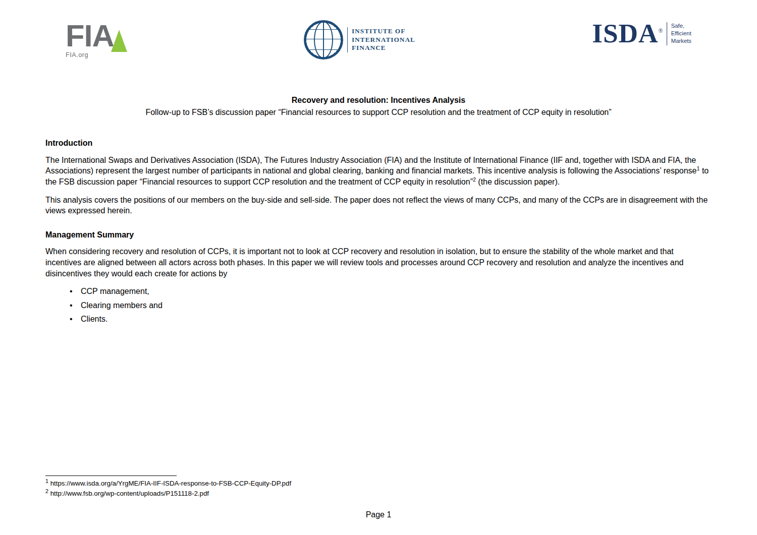FIA
FIA.org
INSTITUTE OF
INTERNATIONAL
FINANCE
ISDA®
Safe,
Efficient
Markets
Recovery and resolution: Incentives Analysis
Follow-up to FSB’s discussion paper “Financial resources to support CCP resolution and the treatment of CCP equity in resolution”
Introduction
The International Swaps and Derivatives Association (ISDA), The Futures Industry Association (FIA) and the Institute of International Finance (IIF and, together with ISDA and FIA, the Associations) represent the largest number of participants in national and global clearing, banking and financial markets. This incentive analysis is following the Associations’ response1 to the FSB discussion paper “Financial resources to support CCP resolution and the treatment of CCP equity in resolution”2 (the discussion paper).
This analysis covers the positions of our members on the buy-side and sell-side. The paper does not reflect the views of many CCPs, and many of the CCPs are in disagreement with the views expressed herein.
Management Summary
When considering recovery and resolution of CCPs, it is important not to look at CCP recovery and resolution in isolation, but to ensure the stability of the whole market and that incentives are aligned between all actors across both phases. In this paper we will review tools and processes around CCP recovery and resolution and analyze the incentives and disincentives they would each create for actions by
CCP management,
Clearing members and
Clients.
1 https://www.isda.org/a/YrgME/FIA-IIF-ISDA-response-to-FSB-CCP-Equity-DP.pdf
2 http://www.fsb.org/wp-content/uploads/P151118-2.pdf
Page 1